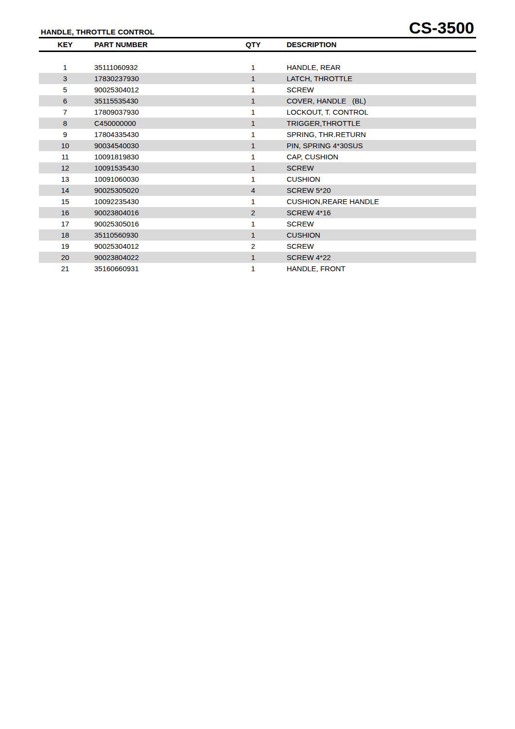HANDLE, THROTTLE CONTROL
CS-3500
| KEY | PART NUMBER | QTY | DESCRIPTION |
| --- | --- | --- | --- |
| 1 | 35111060932 | 1 | HANDLE, REAR |
| 3 | 17830237930 | 1 | LATCH, THROTTLE |
| 5 | 90025304012 | 1 | SCREW |
| 6 | 35115535430 | 1 | COVER, HANDLE (BL) |
| 7 | 17809037930 | 1 | LOCKOUT, T. CONTROL |
| 8 | C450000000 | 1 | TRIGGER,THROTTLE |
| 9 | 17804335430 | 1 | SPRING, THR.RETURN |
| 10 | 90034540030 | 1 | PIN, SPRING 4*30SUS |
| 11 | 10091819830 | 1 | CAP, CUSHION |
| 12 | 10091535430 | 1 | SCREW |
| 13 | 10091060030 | 1 | CUSHION |
| 14 | 90025305020 | 4 | SCREW 5*20 |
| 15 | 10092235430 | 1 | CUSHION,REARE HANDLE |
| 16 | 90023804016 | 2 | SCREW 4*16 |
| 17 | 90025305016 | 1 | SCREW |
| 18 | 35110560930 | 1 | CUSHION |
| 19 | 90025304012 | 2 | SCREW |
| 20 | 90023804022 | 1 | SCREW 4*22 |
| 21 | 35160660931 | 1 | HANDLE, FRONT |